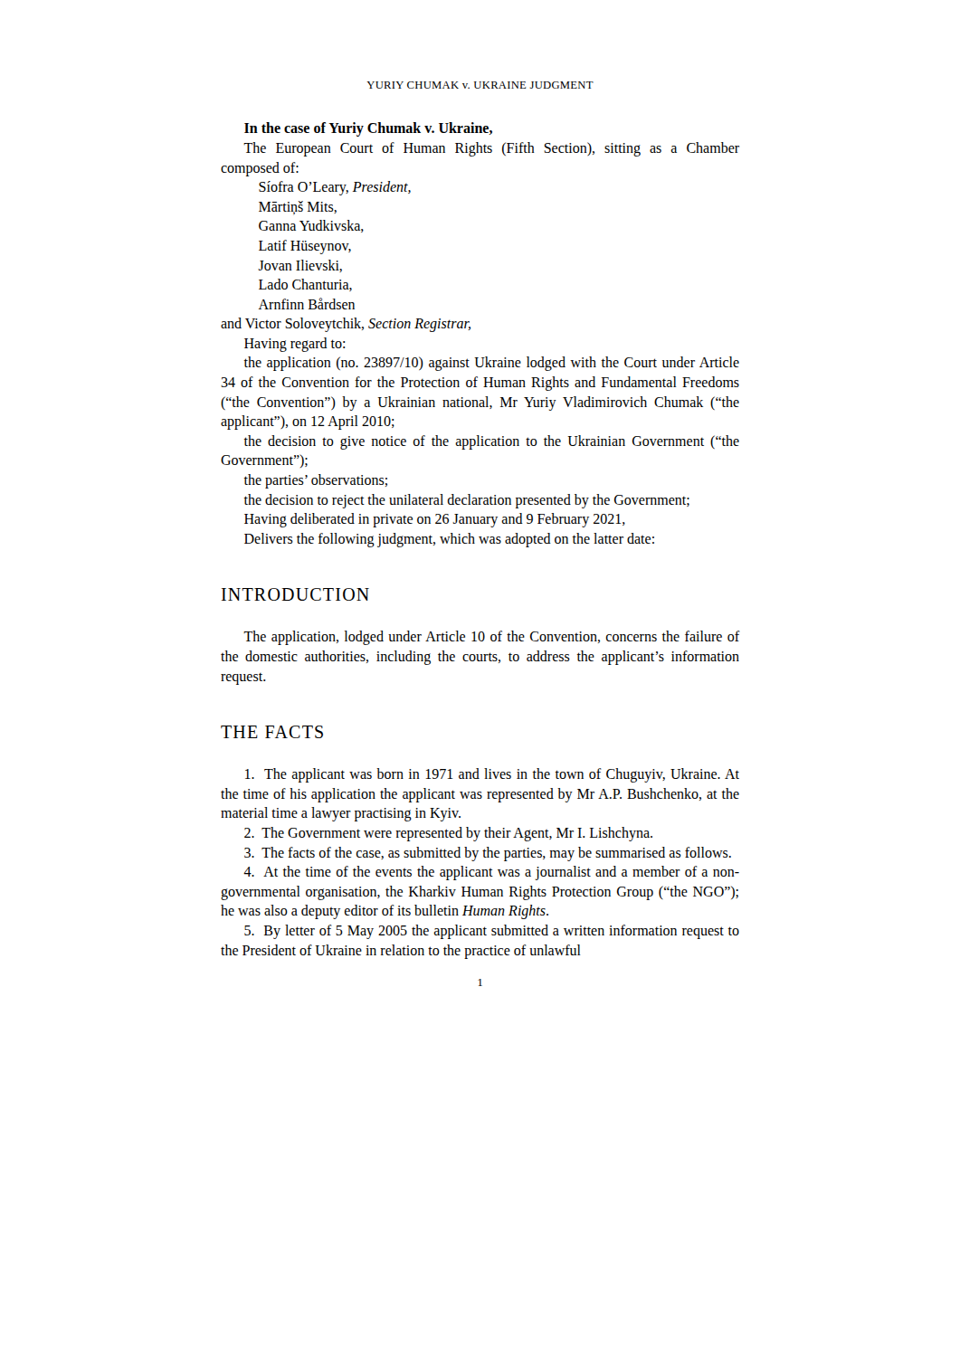YURIY CHUMAK v. UKRAINE JUDGMENT
In the case of Yuriy Chumak v. Ukraine,
The European Court of Human Rights (Fifth Section), sitting as a Chamber composed of:
Síofra O’Leary, President,
Mārtiņš Mits,
Ganna Yudkivska,
Latif Hüseynov,
Jovan Ilievski,
Lado Chanturia,
Arnfinn Bårdsen
and Victor Soloveytchik, Section Registrar,
Having regard to:
the application (no. 23897/10) against Ukraine lodged with the Court under Article 34 of the Convention for the Protection of Human Rights and Fundamental Freedoms (“the Convention”) by a Ukrainian national, Mr Yuriy Vladimirovich Chumak (“the applicant”), on 12 April 2010;
the decision to give notice of the application to the Ukrainian Government (“the Government”);
the parties’ observations;
the decision to reject the unilateral declaration presented by the Government;
Having deliberated in private on 26 January and 9 February 2021,
Delivers the following judgment, which was adopted on the latter date:
INTRODUCTION
The application, lodged under Article 10 of the Convention, concerns the failure of the domestic authorities, including the courts, to address the applicant’s information request.
THE FACTS
1. The applicant was born in 1971 and lives in the town of Chuguyiv, Ukraine. At the time of his application the applicant was represented by Mr A.P. Bushchenko, at the material time a lawyer practising in Kyiv.
2. The Government were represented by their Agent, Mr I. Lishchyna.
3. The facts of the case, as submitted by the parties, may be summarised as follows.
4. At the time of the events the applicant was a journalist and a member of a non-governmental organisation, the Kharkiv Human Rights Protection Group (“the NGO”); he was also a deputy editor of its bulletin Human Rights.
5. By letter of 5 May 2005 the applicant submitted a written information request to the President of Ukraine in relation to the practice of unlawful
1